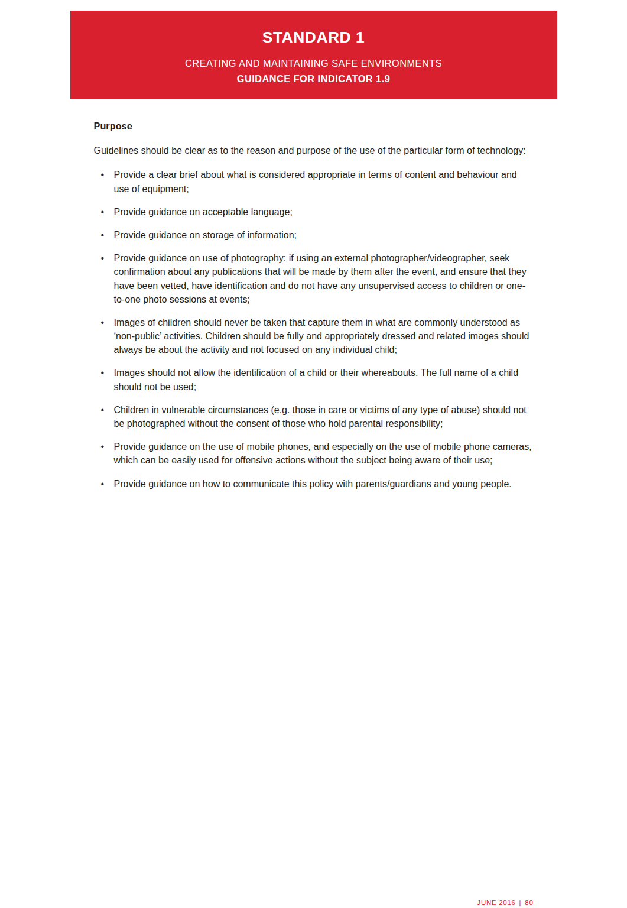STANDARD 1
CREATING AND MAINTAINING SAFE ENVIRONMENTS GUIDANCE FOR INDICATOR 1.9
Purpose
Guidelines should be clear as to the reason and purpose of the use of the particular form of technology:
Provide a clear brief about what is considered appropriate in terms of content and behaviour and use of equipment;
Provide guidance on acceptable language;
Provide guidance on storage of information;
Provide guidance on use of photography: if using an external photographer/videographer, seek confirmation about any publications that will be made by them after the event, and ensure that they have been vetted, have identification and do not have any unsupervised access to children or one-to-one photo sessions at events;
Images of children should never be taken that capture them in what are commonly understood as ‘non-public’ activities. Children should be fully and appropriately dressed and related images should always be about the activity and not focused on any individual child;
Images should not allow the identification of a child or their whereabouts. The full name of a child should not be used;
Children in vulnerable circumstances (e.g. those in care or victims of any type of abuse) should not be photographed without the consent of those who hold parental responsibility;
Provide guidance on the use of mobile phones, and especially on the use of mobile phone cameras, which can be easily used for offensive actions without the subject being aware of their use;
Provide guidance on how to communicate this policy with parents/guardians and young people.
JUNE 2016|80